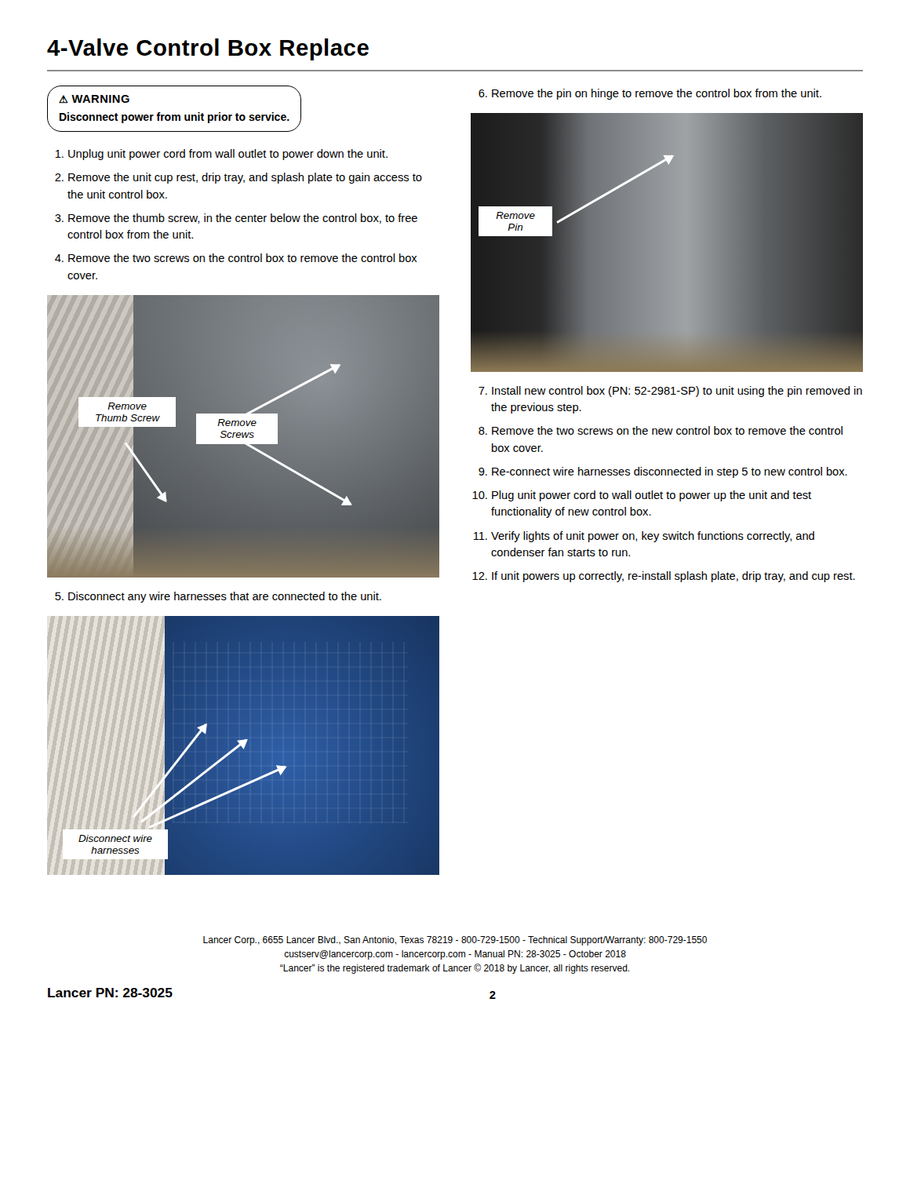4-Valve Control Box Replace
⚠WARNING
Disconnect power from unit prior to service.
Unplug unit power cord from wall outlet to power down the unit.
Remove the unit cup rest, drip tray, and splash plate to gain access to the unit control box.
Remove the thumb screw, in the center below the control box, to free control box from the unit.
Remove the two screws on the control box to remove the control box cover.
Remove
Thumb Screw
Remove
Screws
Disconnect any wire harnesses that are connected to the unit.
Disconnect wire
harnesses
Remove the pin on hinge to remove the control box from the unit.
Remove
Pin
Install new control box (PN: 52-2981-SP) to unit using the pin removed in the previous step.
Remove the two screws on the new control box to remove the control box cover.
Re-connect wire harnesses disconnected in step 5 to new control box.
Plug unit power cord to wall outlet to power up the unit and test functionality of new control box.
Verify lights of unit power on, key switch functions correctly, and condenser fan starts to run.
If unit powers up correctly, re-install splash plate, drip tray, and cup rest.
Lancer Corp., 6655 Lancer Blvd., San Antonio, Texas 78219 - 800-729-1500 - Technical Support/Warranty: 800-729-1550
custserv@lancercorp.com - lancercorp.com - Manual PN: 28-3025 - October 2018
“Lancer” is the registered trademark of Lancer © 2018 by Lancer, all rights reserved.
Lancer PN: 28-3025 2